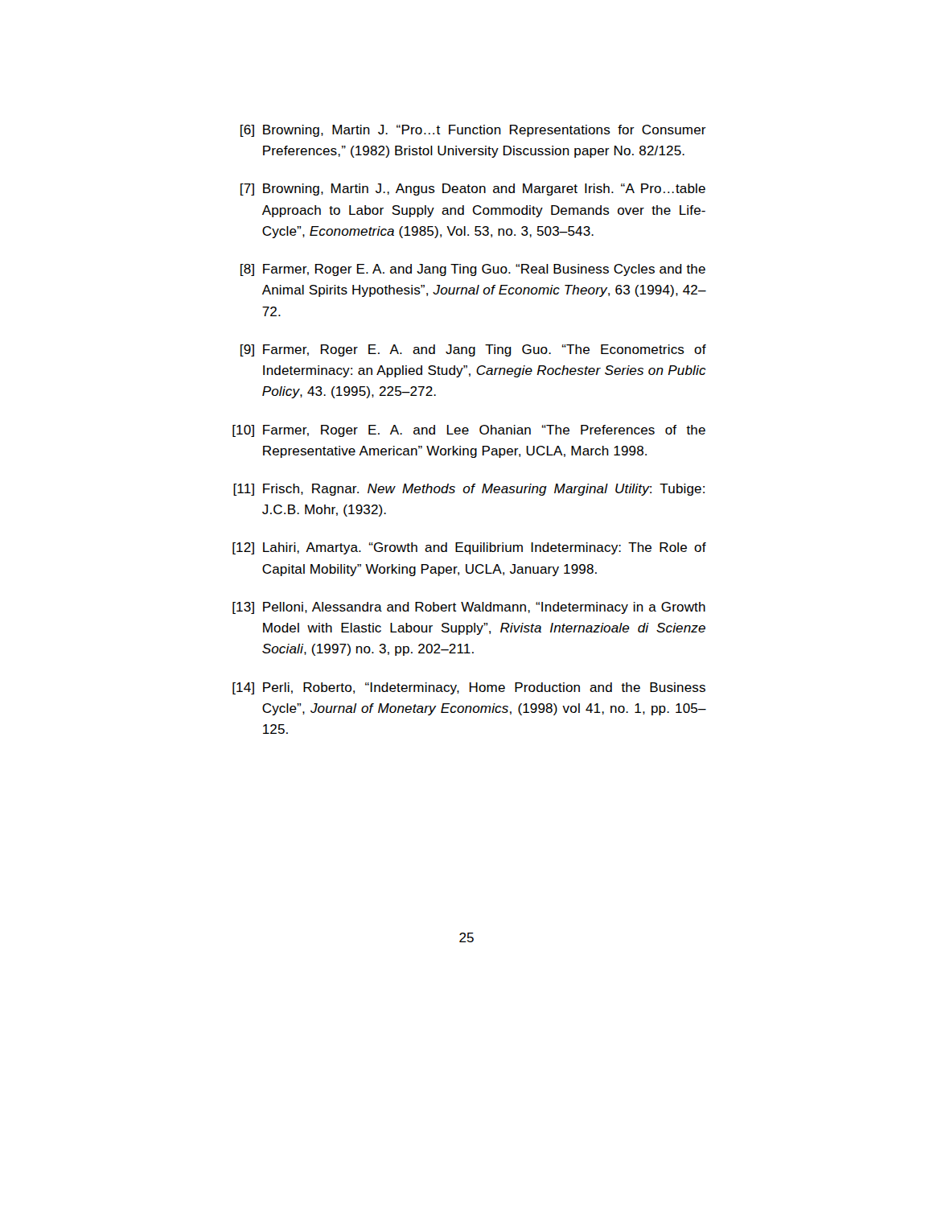[6] Browning, Martin J. “Pro…t Function Representations for Consumer Preferences,” (1982) Bristol University Discussion paper No. 82/125.
[7] Browning, Martin J., Angus Deaton and Margaret Irish. “A Pro…table Approach to Labor Supply and Commodity Demands over the Life-Cycle”, Econometrica (1985), Vol. 53, no. 3, 503–543.
[8] Farmer, Roger E. A. and Jang Ting Guo. “Real Business Cycles and the Animal Spirits Hypothesis”, Journal of Economic Theory, 63 (1994), 42–72.
[9] Farmer, Roger E. A. and Jang Ting Guo. “The Econometrics of Indeterminacy: an Applied Study”, Carnegie Rochester Series on Public Policy, 43. (1995), 225–272.
[10] Farmer, Roger E. A. and Lee Ohanian “The Preferences of the Representative American” Working Paper, UCLA, March 1998.
[11] Frisch, Ragnar. New Methods of Measuring Marginal Utility: Tubige: J.C.B. Mohr, (1932).
[12] Lahiri, Amartya. “Growth and Equilibrium Indeterminacy: The Role of Capital Mobility” Working Paper, UCLA, January 1998.
[13] Pelloni, Alessandra and Robert Waldmann, “Indeterminacy in a Growth Model with Elastic Labour Supply”, Rivista Internazioale di Scienze Sociali, (1997) no. 3, pp. 202–211.
[14] Perli, Roberto, “Indeterminacy, Home Production and the Business Cycle”, Journal of Monetary Economics, (1998) vol 41, no. 1, pp. 105–125.
25